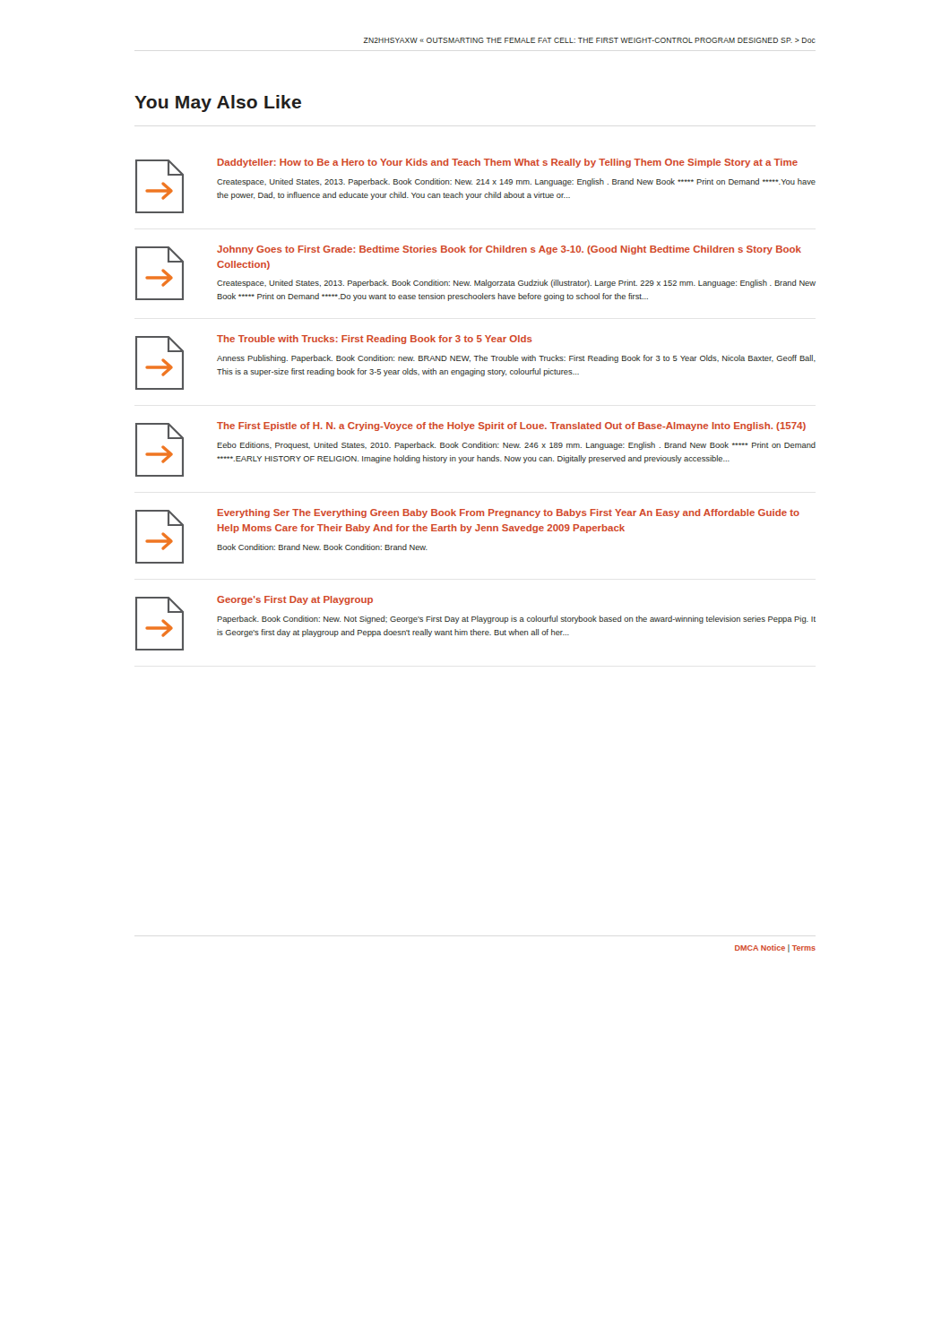ZN2HHSYAXW « OUTSMARTING THE FEMALE FAT CELL: THE FIRST WEIGHT-CONTROL PROGRAM DESIGNED SP. > Doc
You May Also Like
Daddyteller: How to Be a Hero to Your Kids and Teach Them What s Really by Telling Them One Simple Story at a Time
Createspace, United States, 2013. Paperback. Book Condition: New. 214 x 149 mm. Language: English . Brand New Book ***** Print on Demand *****.You have the power, Dad, to influence and educate your child. You can teach your child about a virtue or...
Johnny Goes to First Grade: Bedtime Stories Book for Children s Age 3-10. (Good Night Bedtime Children s Story Book Collection)
Createspace, United States, 2013. Paperback. Book Condition: New. Malgorzata Gudziuk (illustrator). Large Print. 229 x 152 mm. Language: English . Brand New Book ***** Print on Demand *****.Do you want to ease tension preschoolers have before going to school for the first...
The Trouble with Trucks: First Reading Book for 3 to 5 Year Olds
Anness Publishing. Paperback. Book Condition: new. BRAND NEW, The Trouble with Trucks: First Reading Book for 3 to 5 Year Olds, Nicola Baxter, Geoff Ball, This is a super-size first reading book for 3-5 year olds, with an engaging story, colourful pictures...
The First Epistle of H. N. a Crying-Voyce of the Holye Spirit of Loue. Translated Out of Base-Almayne Into English. (1574)
Eebo Editions, Proquest, United States, 2010. Paperback. Book Condition: New. 246 x 189 mm. Language: English . Brand New Book ***** Print on Demand *****.EARLY HISTORY OF RELIGION. Imagine holding history in your hands. Now you can. Digitally preserved and previously accessible...
Everything Ser The Everything Green Baby Book From Pregnancy to Babys First Year An Easy and Affordable Guide to Help Moms Care for Their Baby And for the Earth by Jenn Savedge 2009 Paperback
Book Condition: Brand New. Book Condition: Brand New.
George's First Day at Playgroup
Paperback. Book Condition: New. Not Signed; George's First Day at Playgroup is a colourful storybook based on the award-winning television series Peppa Pig. It is George's first day at playgroup and Peppa doesn't really want him there. But when all of her...
DMCA Notice | Terms